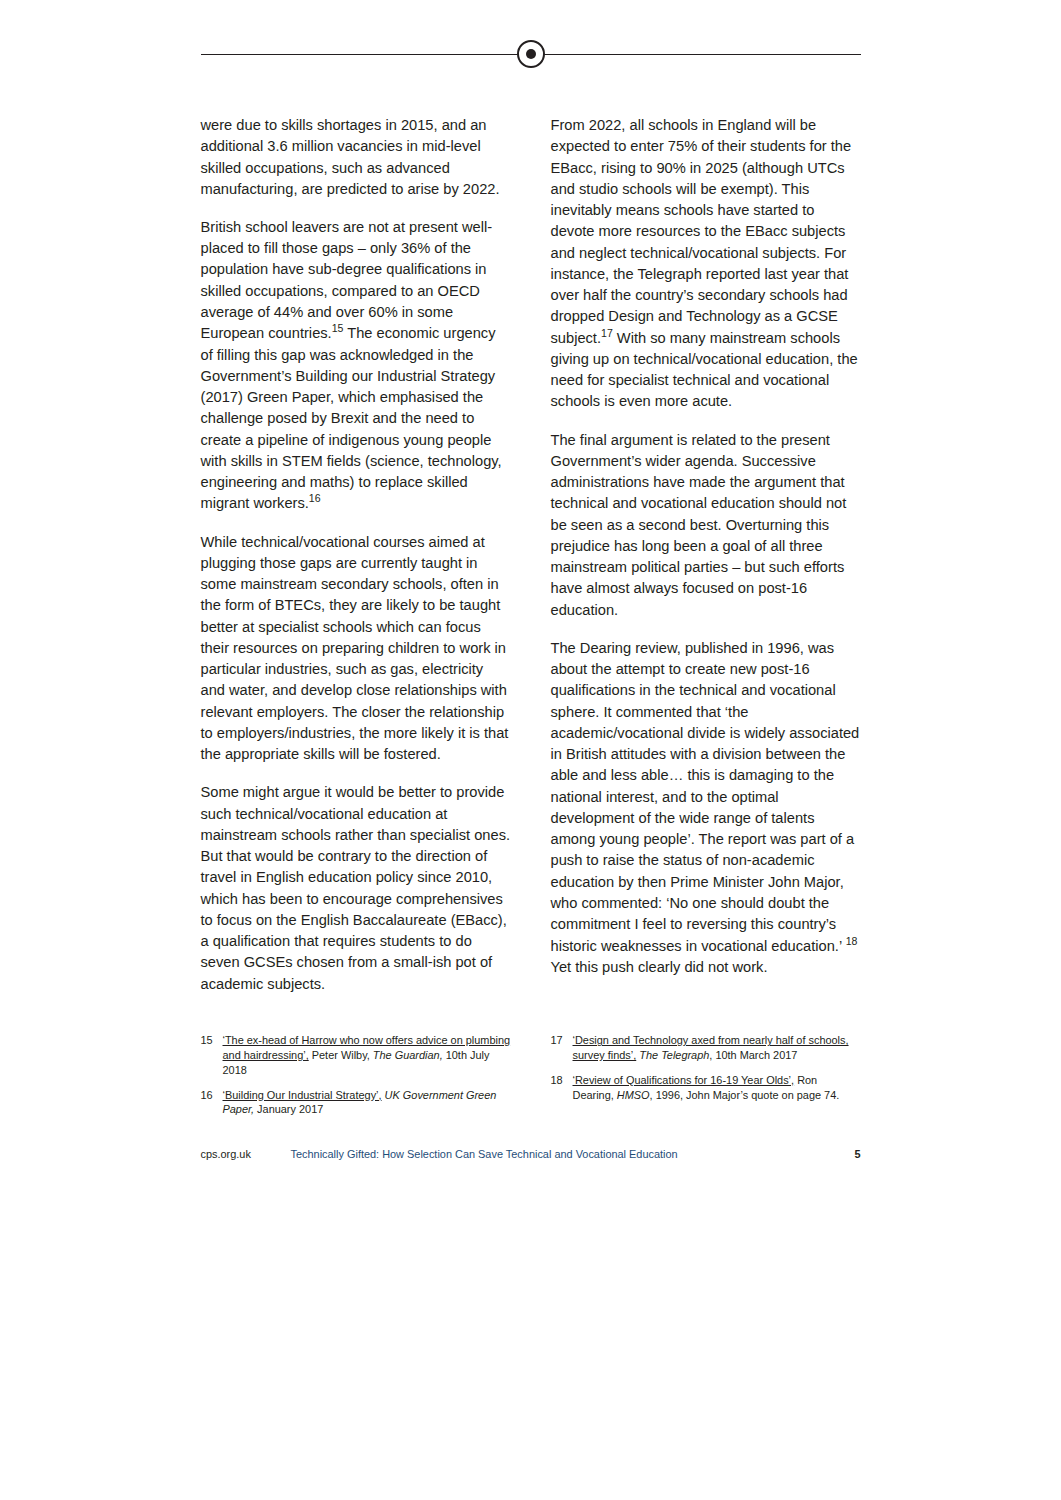were due to skills shortages in 2015, and an additional 3.6 million vacancies in mid-level skilled occupations, such as advanced manufacturing, are predicted to arise by 2022.
British school leavers are not at present well-placed to fill those gaps – only 36% of the population have sub-degree qualifications in skilled occupations, compared to an OECD average of 44% and over 60% in some European countries.15 The economic urgency of filling this gap was acknowledged in the Government’s Building our Industrial Strategy (2017) Green Paper, which emphasised the challenge posed by Brexit and the need to create a pipeline of indigenous young people with skills in STEM fields (science, technology, engineering and maths) to replace skilled migrant workers.16
While technical/vocational courses aimed at plugging those gaps are currently taught in some mainstream secondary schools, often in the form of BTECs, they are likely to be taught better at specialist schools which can focus their resources on preparing children to work in particular industries, such as gas, electricity and water, and develop close relationships with relevant employers. The closer the relationship to employers/industries, the more likely it is that the appropriate skills will be fostered.
Some might argue it would be better to provide such technical/vocational education at mainstream schools rather than specialist ones. But that would be contrary to the direction of travel in English education policy since 2010, which has been to encourage comprehensives to focus on the English Baccalaureate (EBacc), a qualification that requires students to do seven GCSEs chosen from a small-ish pot of academic subjects.
From 2022, all schools in England will be expected to enter 75% of their students for the EBacc, rising to 90% in 2025 (although UTCs and studio schools will be exempt). This inevitably means schools have started to devote more resources to the EBacc subjects and neglect technical/vocational subjects. For instance, the Telegraph reported last year that over half the country’s secondary schools had dropped Design and Technology as a GCSE subject.17 With so many mainstream schools giving up on technical/vocational education, the need for specialist technical and vocational schools is even more acute.
The final argument is related to the present Government’s wider agenda. Successive administrations have made the argument that technical and vocational education should not be seen as a second best. Overturning this prejudice has long been a goal of all three mainstream political parties – but such efforts have almost always focused on post-16 education.
The Dearing review, published in 1996, was about the attempt to create new post-16 qualifications in the technical and vocational sphere. It commented that ‘the academic/vocational divide is widely associated in British attitudes with a division between the able and less able… this is damaging to the national interest, and to the optimal development of the wide range of talents among young people’. The report was part of a push to raise the status of non-academic education by then Prime Minister John Major, who commented: ‘No one should doubt the commitment I feel to reversing this country’s historic weaknesses in vocational education.’ 18 Yet this push clearly did not work.
15‘The ex-head of Harrow who now offers advice on plumbing and hairdressing’, Peter Wilby, The Guardian, 10th July 2018
16‘Building Our Industrial Strategy’, UK Government Green Paper, January 2017
17‘Design and Technology axed from nearly half of schools, survey finds’, The Telegraph, 10th March 2017
18‘Review of Qualifications for 16-19 Year Olds’, Ron Dearing, HMSO, 1996, John Major’s quote on page 74.
cps.org.uk
Technically Gifted: How Selection Can Save Technical and Vocational Education
5